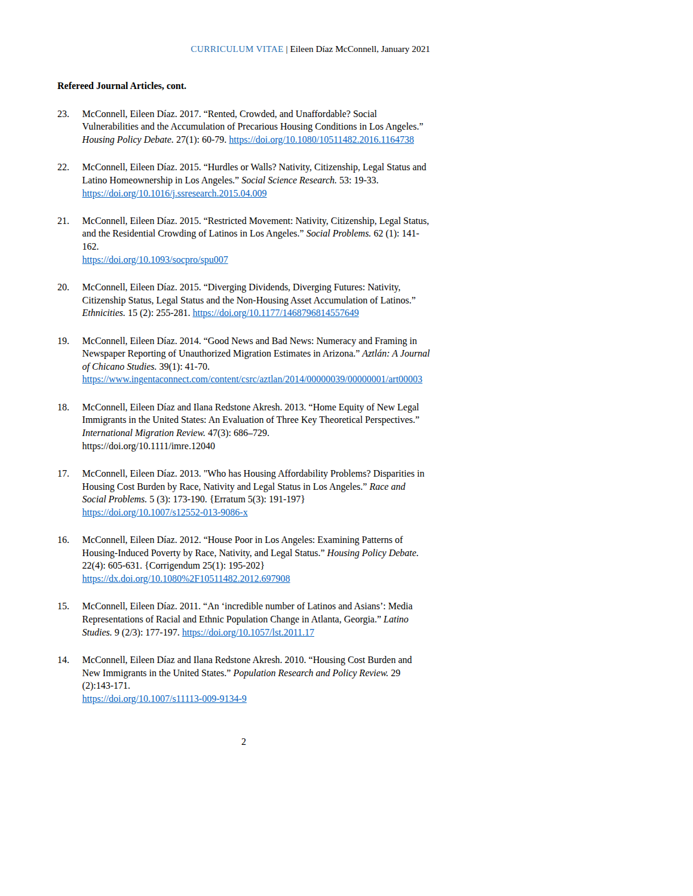CURRICULUM VITAE | Eileen Díaz McConnell, January 2021
Refereed Journal Articles, cont.
23. McConnell, Eileen Díaz. 2017. “Rented, Crowded, and Unaffordable? Social Vulnerabilities and the Accumulation of Precarious Housing Conditions in Los Angeles.” Housing Policy Debate. 27(1): 60-79. https://doi.org/10.1080/10511482.2016.1164738
22. McConnell, Eileen Díaz. 2015. “Hurdles or Walls? Nativity, Citizenship, Legal Status and Latino Homeownership in Los Angeles.” Social Science Research. 53: 19-33.
https://doi.org/10.1016/j.ssresearch.2015.04.009
21. McConnell, Eileen Díaz. 2015. “Restricted Movement: Nativity, Citizenship, Legal Status, and the Residential Crowding of Latinos in Los Angeles.” Social Problems. 62 (1): 141-162.
https://doi.org/10.1093/socpro/spu007
20. McConnell, Eileen Díaz. 2015. “Diverging Dividends, Diverging Futures: Nativity, Citizenship Status, Legal Status and the Non-Housing Asset Accumulation of Latinos.” Ethnicities. 15 (2): 255-281. https://doi.org/10.1177/1468796814557649
19. McConnell, Eileen Díaz. 2014. “Good News and Bad News: Numeracy and Framing in Newspaper Reporting of Unauthorized Migration Estimates in Arizona.” Aztlán: A Journal of Chicano Studies. 39(1): 41-70.
https://www.ingentaconnect.com/content/csrc/aztlan/2014/00000039/00000001/art00003
18. McConnell, Eileen Díaz and Ilana Redstone Akresh. 2013. “Home Equity of New Legal Immigrants in the United States: An Evaluation of Three Key Theoretical Perspectives.” International Migration Review. 47(3): 686–729.
https://doi.org/10.1111/imre.12040
17. McConnell, Eileen Díaz. 2013. "Who has Housing Affordability Problems? Disparities in Housing Cost Burden by Race, Nativity and Legal Status in Los Angeles.” Race and Social Problems. 5 (3): 173-190. {Erratum 5(3): 191-197}
https://doi.org/10.1007/s12552-013-9086-x
16. McConnell, Eileen Díaz. 2012. “House Poor in Los Angeles: Examining Patterns of Housing-Induced Poverty by Race, Nativity, and Legal Status.” Housing Policy Debate. 22(4): 605-631. {Corrigendum 25(1): 195-202}
https://dx.doi.org/10.1080%2F10511482.2012.697908
15. McConnell, Eileen Díaz. 2011. “An ‘incredible number of Latinos and Asians’: Media Representations of Racial and Ethnic Population Change in Atlanta, Georgia.” Latino Studies. 9 (2/3): 177-197. https://doi.org/10.1057/lst.2011.17
14. McConnell, Eileen Díaz and Ilana Redstone Akresh. 2010. “Housing Cost Burden and New Immigrants in the United States.” Population Research and Policy Review. 29 (2):143-171.
https://doi.org/10.1007/s11113-009-9134-9
2